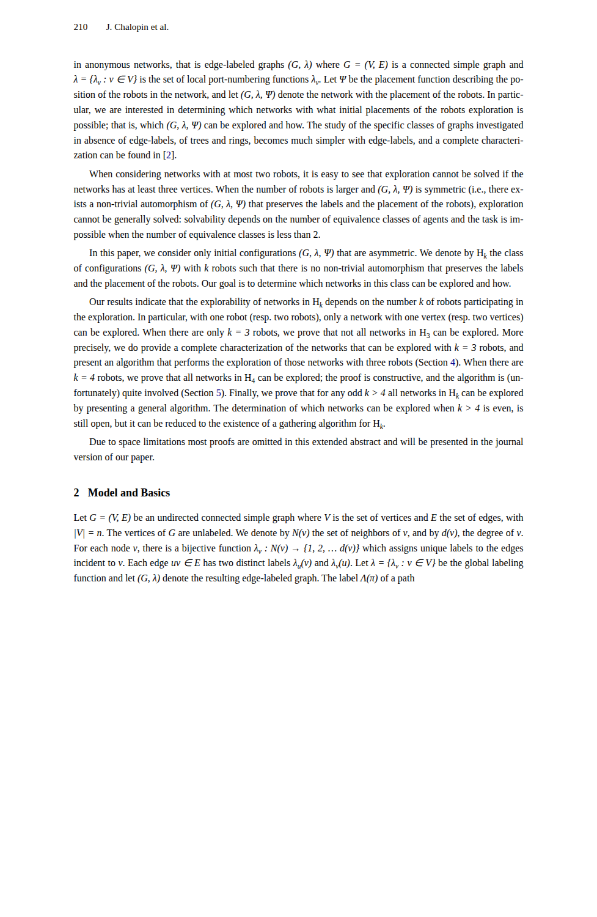210 J. Chalopin et al.
in anonymous networks, that is edge-labeled graphs (G, λ) where G = (V, E) is a connected simple graph and λ = {λv : v ∈ V} is the set of local port-numbering functions λv. Let Ψ be the placement function describing the position of the robots in the network, and let (G, λ, Ψ) denote the network with the placement of the robots. In particular, we are interested in determining which networks with what initial placements of the robots exploration is possible; that is, which (G, λ, Ψ) can be explored and how. The study of the specific classes of graphs investigated in absence of edge-labels, of trees and rings, becomes much simpler with edge-labels, and a complete characterization can be found in [2].
When considering networks with at most two robots, it is easy to see that exploration cannot be solved if the networks has at least three vertices. When the number of robots is larger and (G, λ, Ψ) is symmetric (i.e., there exists a non-trivial automorphism of (G, λ, Ψ) that preserves the labels and the placement of the robots), exploration cannot be generally solved: solvability depends on the number of equivalence classes of agents and the task is impossible when the number of equivalence classes is less than 2.
In this paper, we consider only initial configurations (G, λ, Ψ) that are asymmetric. We denote by Hk the class of configurations (G, λ, Ψ) with k robots such that there is no non-trivial automorphism that preserves the labels and the placement of the robots. Our goal is to determine which networks in this class can be explored and how.
Our results indicate that the explorability of networks in Hk depends on the number k of robots participating in the exploration. In particular, with one robot (resp. two robots), only a network with one vertex (resp. two vertices) can be explored. When there are only k = 3 robots, we prove that not all networks in H3 can be explored. More precisely, we do provide a complete characterization of the networks that can be explored with k = 3 robots, and present an algorithm that performs the exploration of those networks with three robots (Section 4). When there are k = 4 robots, we prove that all networks in H4 can be explored; the proof is constructive, and the algorithm is (unfortunately) quite involved (Section 5). Finally, we prove that for any odd k > 4 all networks in Hk can be explored by presenting a general algorithm. The determination of which networks can be explored when k > 4 is even, is still open, but it can be reduced to the existence of a gathering algorithm for Hk.
Due to space limitations most proofs are omitted in this extended abstract and will be presented in the journal version of our paper.
2 Model and Basics
Let G = (V, E) be an undirected connected simple graph where V is the set of vertices and E the set of edges, with |V| = n. The vertices of G are unlabeled. We denote by N(v) the set of neighbors of v, and by d(v), the degree of v. For each node v, there is a bijective function λv : N(v) → {1, 2, … d(v)} which assigns unique labels to the edges incident to v. Each edge uv ∈ E has two distinct labels λu(v) and λv(u). Let λ = {λv : v ∈ V} be the global labeling function and let (G, λ) denote the resulting edge-labeled graph. The label Λ(π) of a path